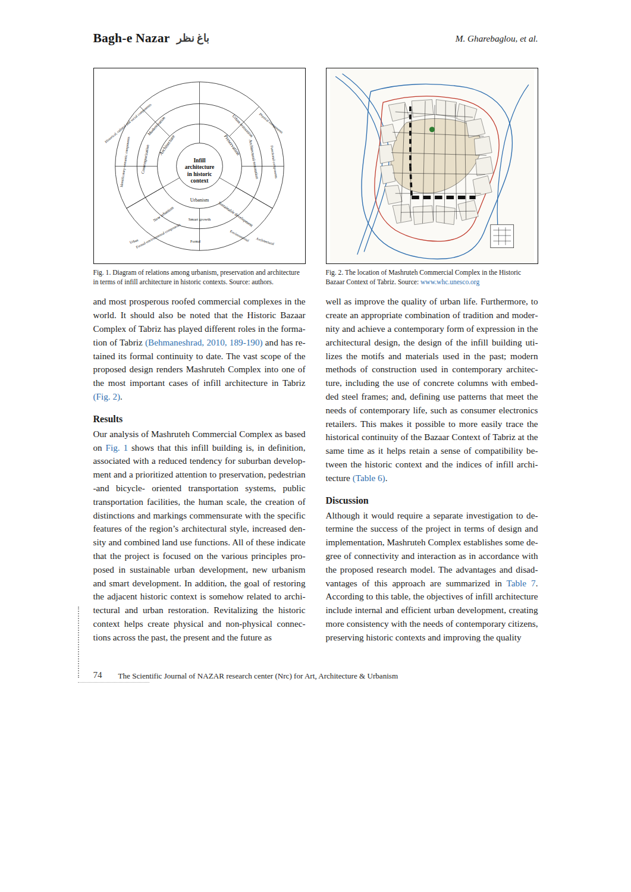Bagh-e Nazar باغ نظر
M. Gharebaglou, et al.
Infill architecture in historic context Architecture Preservation Urbanism Modernization Contemporization Urban restoration Architectural restoration New urbanism Sustainable development Smart growth Historical, cultural and social components Identificatory-semantic components Physical components Functional components Formal-environmental components Formal Environmental Urban Architectural
Fig. 1. Diagram of relations among urbanism, preservation and architecture in terms of infill architecture in historic contexts. Source: authors.
Fig. 2. The location of Mashruteh Commercial Complex in the Historic Bazaar Context of Tabriz. Source: www.whc.unesco.org
and most prosperous roofed commercial complexes in the world. It should also be noted that the Historic Bazaar Complex of Tabriz has played different roles in the formation of Tabriz (Behmaneshrad, 2010, 189-190) and has retained its formal continuity to date. The vast scope of the proposed design renders Mashruteh Complex into one of the most important cases of infill architecture in Tabriz (Fig. 2).
Results
Our analysis of Mashruteh Commercial Complex as based on Fig. 1 shows that this infill building is, in definition, associated with a reduced tendency for suburban development and a prioritized attention to preservation, pedestrian -and bicycle- oriented transportation systems, public transportation facilities, the human scale, the creation of distinctions and markings commensurate with the specific features of the region’s architectural style, increased density and combined land use functions. All of these indicate that the project is focused on the various principles proposed in sustainable urban development, new urbanism and smart development. In addition, the goal of restoring the adjacent historic context is somehow related to architectural and urban restoration. Revitalizing the historic context helps create physical and non-physical connections across the past, the present and the future as
well as improve the quality of urban life. Furthermore, to create an appropriate combination of tradition and modernity and achieve a contemporary form of expression in the architectural design, the design of the infill building utilizes the motifs and materials used in the past; modern methods of construction used in contemporary architecture, including the use of concrete columns with embedded steel frames; and, defining use patterns that meet the needs of contemporary life, such as consumer electronics retailers. This makes it possible to more easily trace the historical continuity of the Bazaar Context of Tabriz at the same time as it helps retain a sense of compatibility between the historic context and the indices of infill architecture (Table 6).
Discussion
Although it would require a separate investigation to determine the success of the project in terms of design and implementation, Mashruteh Complex establishes some degree of connectivity and interaction as in accordance with the proposed research model. The advantages and disadvantages of this approach are summarized in Table 7. According to this table, the objectives of infill architecture include internal and efficient urban development, creating more consistency with the needs of contemporary citizens, preserving historic contexts and improving the quality
74
The Scientific Journal of NAZAR research center (Nrc) for Art, Architecture & Urbanism